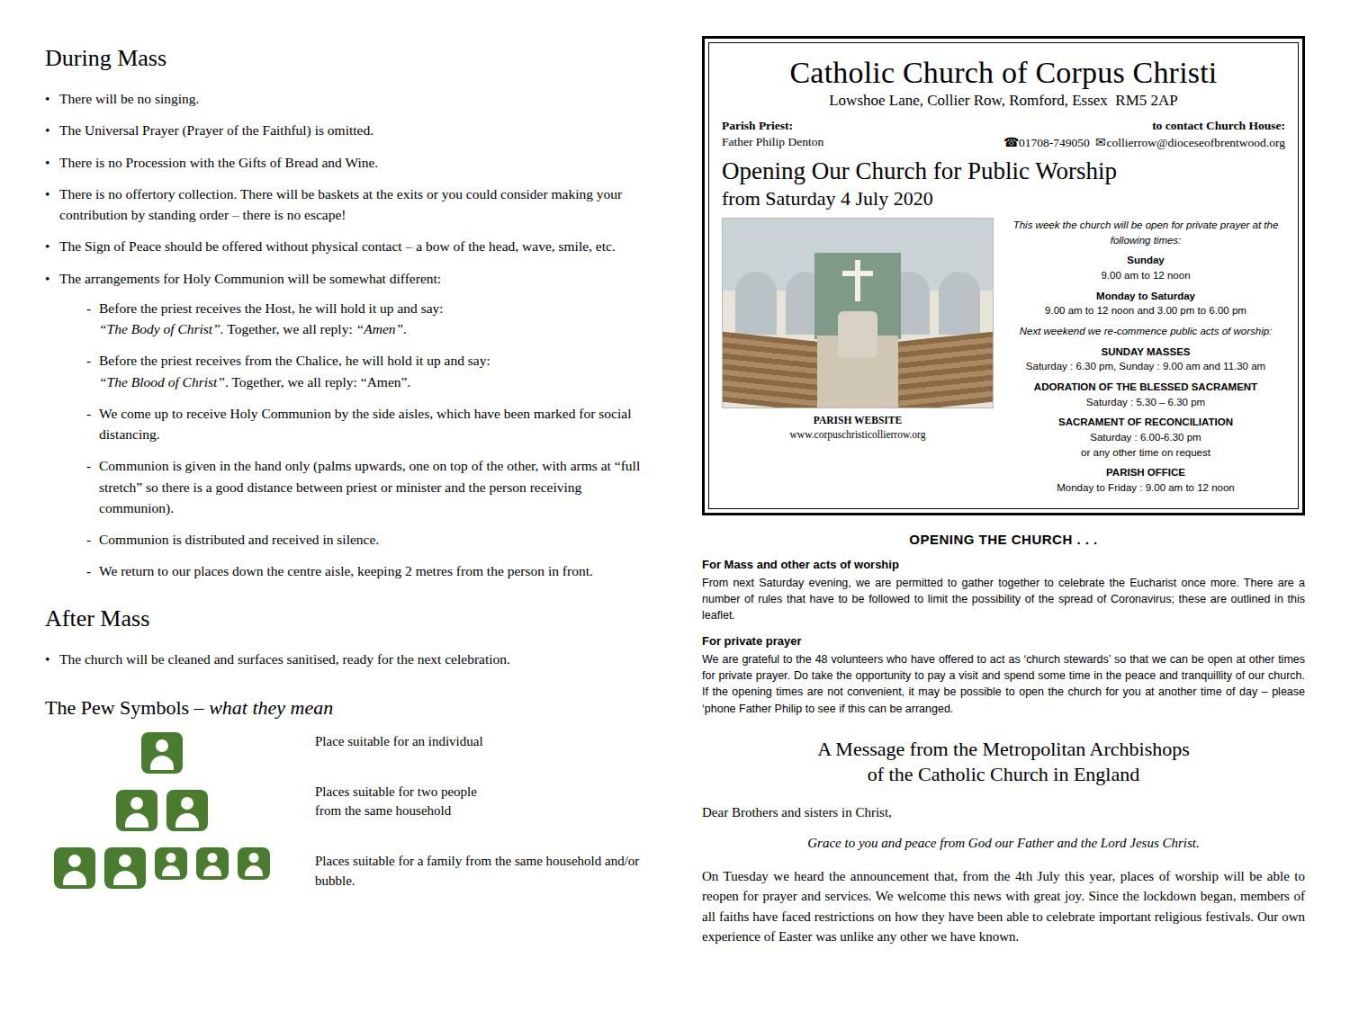During Mass
There will be no singing.
The Universal Prayer (Prayer of the Faithful) is omitted.
There is no Procession with the Gifts of Bread and Wine.
There is no offertory collection. There will be baskets at the exits or you could consider making your contribution by standing order – there is no escape!
The Sign of Peace should be offered without physical contact – a bow of the head, wave, smile, etc.
The arrangements for Holy Communion will be somewhat different:
Before the priest receives the Host, he will hold it up and say:
“The Body of Christ”. Together, we all reply: “Amen”.
Before the priest receives from the Chalice, he will hold it up and say:
“The Blood of Christ”. Together, we all reply: “Amen”.
We come up to receive Holy Communion by the side aisles, which have been marked for social distancing.
Communion is given in the hand only (palms upwards, one on top of the other, with arms at “full stretch” so there is a good distance between priest or minister and the person receiving communion).
Communion is distributed and received in silence.
We return to our places down the centre aisle, keeping 2 metres from the person in front.
After Mass
The church will be cleaned and surfaces sanitised, ready for the next celebration.
The Pew Symbols – what they mean
Place suitable for an individual
Places suitable for two people
from the same household
Places suitable for a family from the same household and/or bubble.
Catholic Church of Corpus Christi
Lowshoe Lane, Collier Row, Romford, Essex RM5 2AP
Parish Priest: to contact Church House:
Father Philip Denton ☎01708-749050 ✉collierrow@dioceseofbrentwood.org
Opening Our Church for Public Worship
from Saturday 4 July 2020
PARISH WEBSITE
www.corpuschristicollierrow.org
This week the church will be open for private prayer at the following times:
Sunday
9.00 am to 12 noon
Monday to Saturday
9.00 am to 12 noon and 3.00 pm to 6.00 pm
Next weekend we re-commence public acts of worship:
SUNDAY MASSES
Saturday : 6.30 pm, Sunday : 9.00 am and 11.30 am
ADORATION OF THE BLESSED SACRAMENT
Saturday : 5.30 – 6.30 pm
SACRAMENT OF RECONCILIATION
Saturday : 6.00-6.30 pm
or any other time on request
PARISH OFFICE
Monday to Friday : 9.00 am to 12 noon
OPENING THE CHURCH . . .
For Mass and other acts of worship
From next Saturday evening, we are permitted to gather together to celebrate the Eucharist once more. There are a number of rules that have to be followed to limit the possibility of the spread of Coronavirus; these are outlined in this leaflet.
For private prayer
We are grateful to the 48 volunteers who have offered to act as ‘church stewards’ so that we can be open at other times for private prayer. Do take the opportunity to pay a visit and spend some time in the peace and tranquillity of our church. If the opening times are not convenient, it may be possible to open the church for you at another time of day – please ‘phone Father Philip to see if this can be arranged.
A Message from the Metropolitan Archbishops
of the Catholic Church in England
Dear Brothers and sisters in Christ,
Grace to you and peace from God our Father and the Lord Jesus Christ.
On Tuesday we heard the announcement that, from the 4th July this year, places of worship will be able to reopen for prayer and services. We welcome this news with great joy. Since the lockdown began, members of all faiths have faced restrictions on how they have been able to celebrate important religious festivals. Our own experience of Easter was unlike any other we have known.